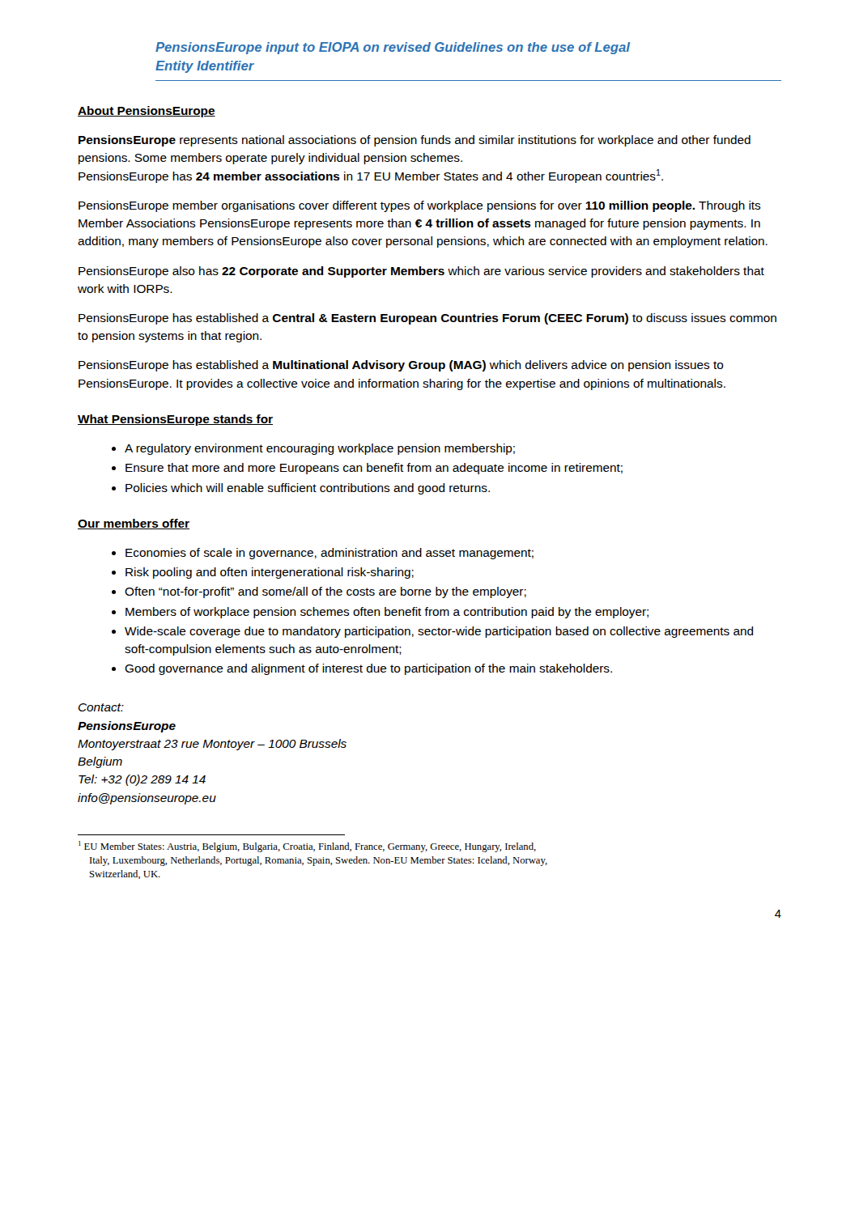PensionsEurope input to EIOPA on revised Guidelines on the use of Legal
Entity Identifier
About PensionsEurope
PensionsEurope represents national associations of pension funds and similar institutions for workplace and other funded pensions. Some members operate purely individual pension schemes.
PensionsEurope has 24 member associations in 17 EU Member States and 4 other European countries1.
PensionsEurope member organisations cover different types of workplace pensions for over 110 million people. Through its Member Associations PensionsEurope represents more than € 4 trillion of assets managed for future pension payments. In addition, many members of PensionsEurope also cover personal pensions, which are connected with an employment relation.
PensionsEurope also has 22 Corporate and Supporter Members which are various service providers and stakeholders that work with IORPs.
PensionsEurope has established a Central & Eastern European Countries Forum (CEEC Forum) to discuss issues common to pension systems in that region.
PensionsEurope has established a Multinational Advisory Group (MAG) which delivers advice on pension issues to PensionsEurope. It provides a collective voice and information sharing for the expertise and opinions of multinationals.
What PensionsEurope stands for
A regulatory environment encouraging workplace pension membership;
Ensure that more and more Europeans can benefit from an adequate income in retirement;
Policies which will enable sufficient contributions and good returns.
Our members offer
Economies of scale in governance, administration and asset management;
Risk pooling and often intergenerational risk-sharing;
Often “not-for-profit” and some/all of the costs are borne by the employer;
Members of workplace pension schemes often benefit from a contribution paid by the employer;
Wide-scale coverage due to mandatory participation, sector-wide participation based on collective agreements and soft-compulsion elements such as auto-enrolment;
Good governance and alignment of interest due to participation of the main stakeholders.
Contact:
PensionsEurope
Montoyerstraat 23 rue Montoyer – 1000 Brussels
Belgium
Tel: +32 (0)2 289 14 14
info@pensionseurope.eu
1 EU Member States: Austria, Belgium, Bulgaria, Croatia, Finland, France, Germany, Greece, Hungary, Ireland, Italy, Luxembourg, Netherlands, Portugal, Romania, Spain, Sweden. Non-EU Member States: Iceland, Norway, Switzerland, UK.
4